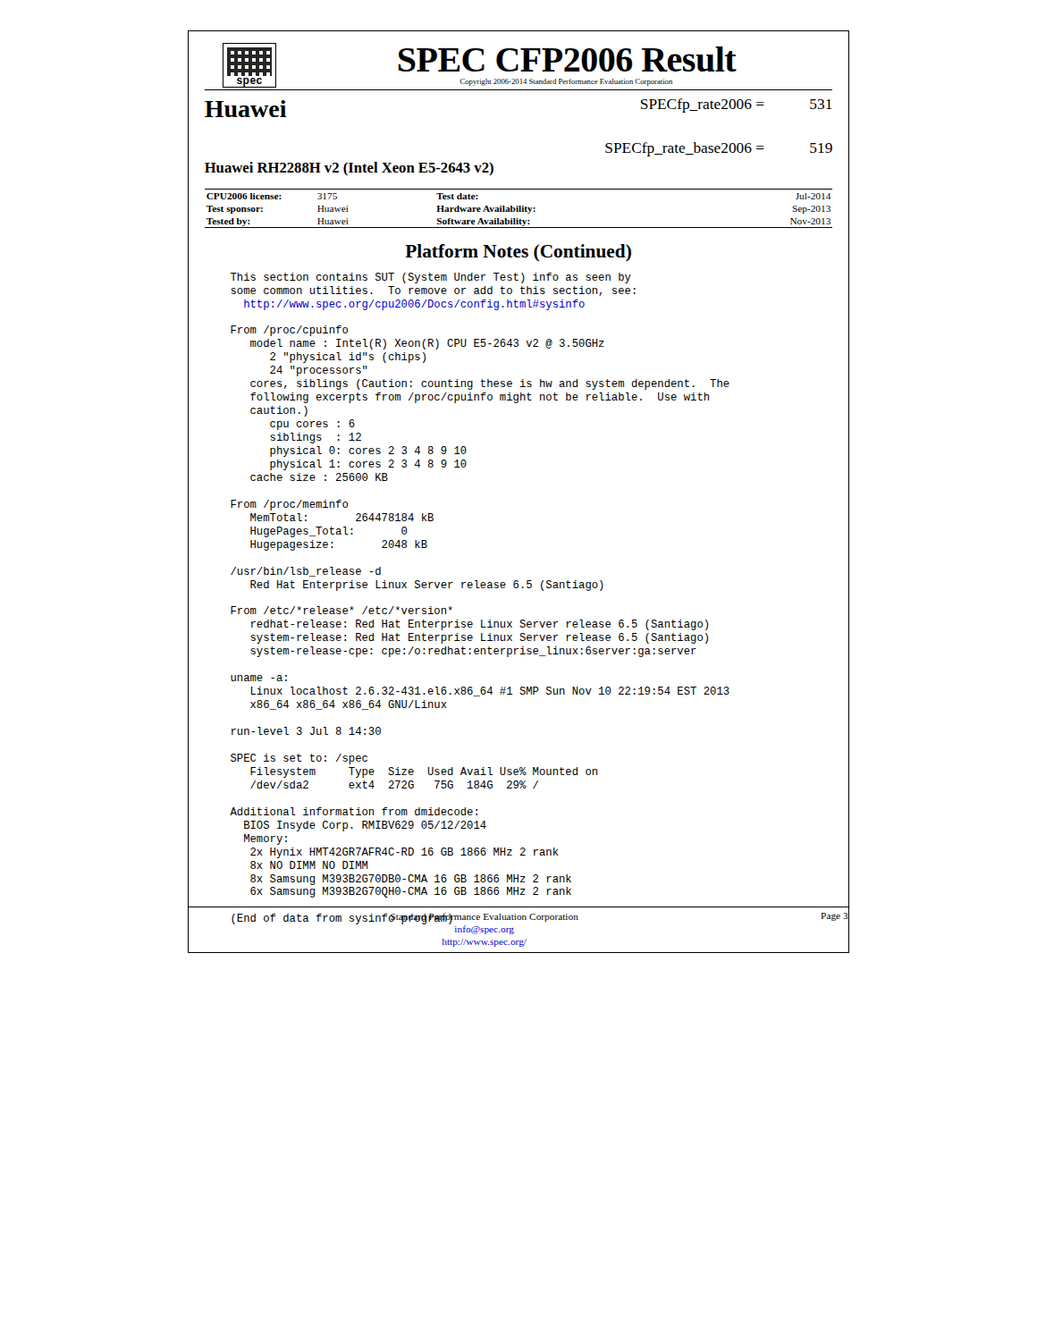spec
SPEC CFP2006 Result
Copyright 2006-2014 Standard Performance Evaluation Corporation
Huawei
Huawei RH2288H v2 (Intel Xeon E5-2643 v2)
SPECfp_rate2006 = 531
SPECfp_rate_base2006 = 519
| CPU2006 license: | 3175 | Test date: | Jul-2014 |
| Test sponsor: | Huawei | Hardware Availability: | Sep-2013 |
| Tested by: | Huawei | Software Availability: | Nov-2013 |
Platform Notes (Continued)
This section contains SUT (System Under Test) info as seen by
some common utilities.  To remove or add to this section, see:
  http://www.spec.org/cpu2006/Docs/config.html#sysinfo

From /proc/cpuinfo
   model name : Intel(R) Xeon(R) CPU E5-2643 v2 @ 3.50GHz
      2 "physical id"s (chips)
      24 "processors"
   cores, siblings (Caution: counting these is hw and system dependent.  The
   following excerpts from /proc/cpuinfo might not be reliable.  Use with
   caution.)
      cpu cores : 6
      siblings  : 12
      physical 0: cores 2 3 4 8 9 10
      physical 1: cores 2 3 4 8 9 10
   cache size : 25600 KB

From /proc/meminfo
   MemTotal:       264478184 kB
   HugePages_Total:       0
   Hugepagesize:       2048 kB

/usr/bin/lsb_release -d
   Red Hat Enterprise Linux Server release 6.5 (Santiago)

From /etc/*release* /etc/*version*
   redhat-release: Red Hat Enterprise Linux Server release 6.5 (Santiago)
   system-release: Red Hat Enterprise Linux Server release 6.5 (Santiago)
   system-release-cpe: cpe:/o:redhat:enterprise_linux:6server:ga:server

uname -a:
   Linux localhost 2.6.32-431.el6.x86_64 #1 SMP Sun Nov 10 22:19:54 EST 2013
   x86_64 x86_64 x86_64 GNU/Linux

run-level 3 Jul 8 14:30

SPEC is set to: /spec
   Filesystem     Type  Size  Used Avail Use% Mounted on
   /dev/sda2      ext4  272G   75G  184G  29% /

Additional information from dmidecode:
  BIOS Insyde Corp. RMIBV629 05/12/2014
  Memory:
   2x Hynix HMT42GR7AFR4C-RD 16 GB 1866 MHz 2 rank
   8x NO DIMM NO DIMM
   8x Samsung M393B2G70DB0-CMA 16 GB 1866 MHz 2 rank
   6x Samsung M393B2G70QH0-CMA 16 GB 1866 MHz 2 rank

(End of data from sysinfo program)
Standard Performance Evaluation Corporation
info@spec.org
http://www.spec.org/
Page 3